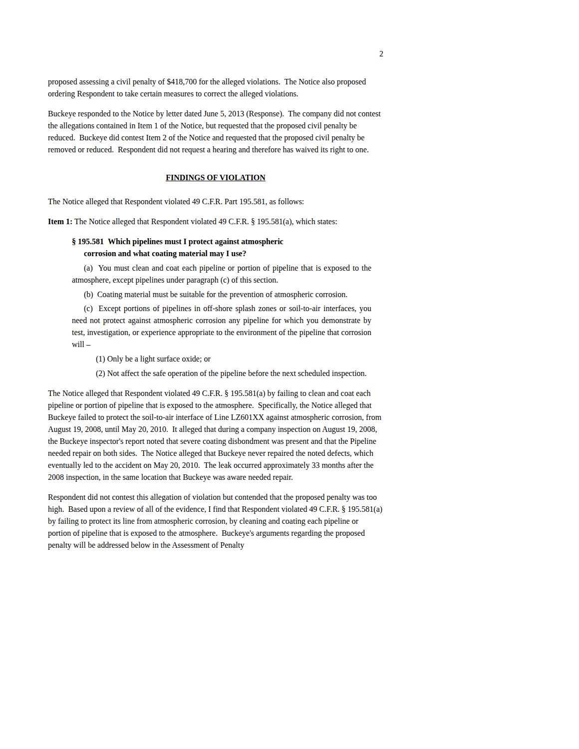2
proposed assessing a civil penalty of $418,700 for the alleged violations. The Notice also proposed ordering Respondent to take certain measures to correct the alleged violations.
Buckeye responded to the Notice by letter dated June 5, 2013 (Response). The company did not contest the allegations contained in Item 1 of the Notice, but requested that the proposed civil penalty be reduced. Buckeye did contest Item 2 of the Notice and requested that the proposed civil penalty be removed or reduced. Respondent did not request a hearing and therefore has waived its right to one.
FINDINGS OF VIOLATION
The Notice alleged that Respondent violated 49 C.F.R. Part 195.581, as follows:
Item 1: The Notice alleged that Respondent violated 49 C.F.R. § 195.581(a), which states:
§ 195.581 Which pipelines must I protect against atmospheric
corrosion and what coating material may I use?
(a) You must clean and coat each pipeline or portion of pipeline that is exposed to the atmosphere, except pipelines under paragraph (c) of this section.
(b) Coating material must be suitable for the prevention of atmospheric corrosion.
(c) Except portions of pipelines in off-shore splash zones or soil-to-air interfaces, you need not protect against atmospheric corrosion any pipeline for which you demonstrate by test, investigation, or experience appropriate to the environment of the pipeline that corrosion will –
(1) Only be a light surface oxide; or
(2) Not affect the safe operation of the pipeline before the next scheduled inspection.
The Notice alleged that Respondent violated 49 C.F.R. § 195.581(a) by failing to clean and coat each pipeline or portion of pipeline that is exposed to the atmosphere. Specifically, the Notice alleged that Buckeye failed to protect the soil-to-air interface of Line LZ601XX against atmospheric corrosion, from August 19, 2008, until May 20, 2010. It alleged that during a company inspection on August 19, 2008, the Buckeye inspector's report noted that severe coating disbondment was present and that the Pipeline needed repair on both sides. The Notice alleged that Buckeye never repaired the noted defects, which eventually led to the accident on May 20, 2010. The leak occurred approximately 33 months after the 2008 inspection, in the same location that Buckeye was aware needed repair.
Respondent did not contest this allegation of violation but contended that the proposed penalty was too high. Based upon a review of all of the evidence, I find that Respondent violated 49 C.F.R. § 195.581(a) by failing to protect its line from atmospheric corrosion, by cleaning and coating each pipeline or portion of pipeline that is exposed to the atmosphere. Buckeye's arguments regarding the proposed penalty will be addressed below in the Assessment of Penalty